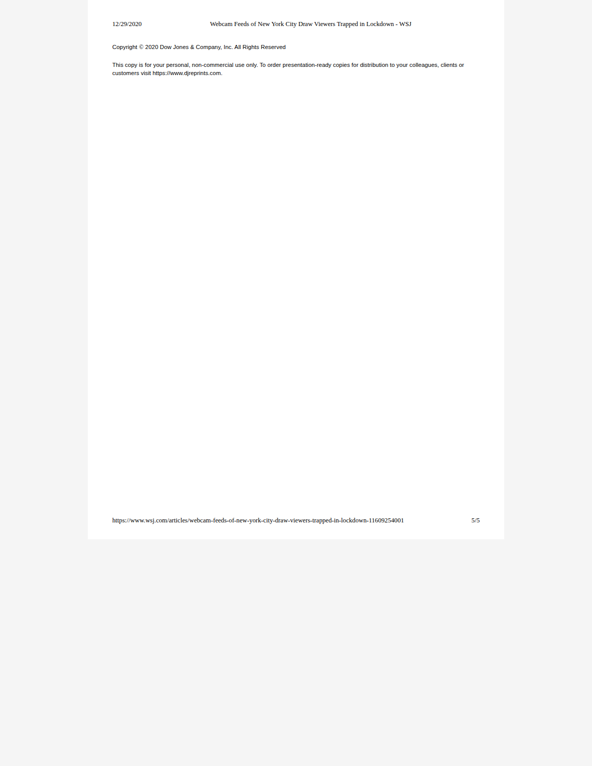12/29/2020 Webcam Feeds of New York City Draw Viewers Trapped in Lockdown - WSJ
Copyright © 2020 Dow Jones & Company, Inc. All Rights Reserved
This copy is for your personal, non-commercial use only. To order presentation-ready copies for distribution to your colleagues, clients or customers visit https://www.djreprints.com.
https://www.wsj.com/articles/webcam-feeds-of-new-york-city-draw-viewers-trapped-in-lockdown-11609254001 5/5